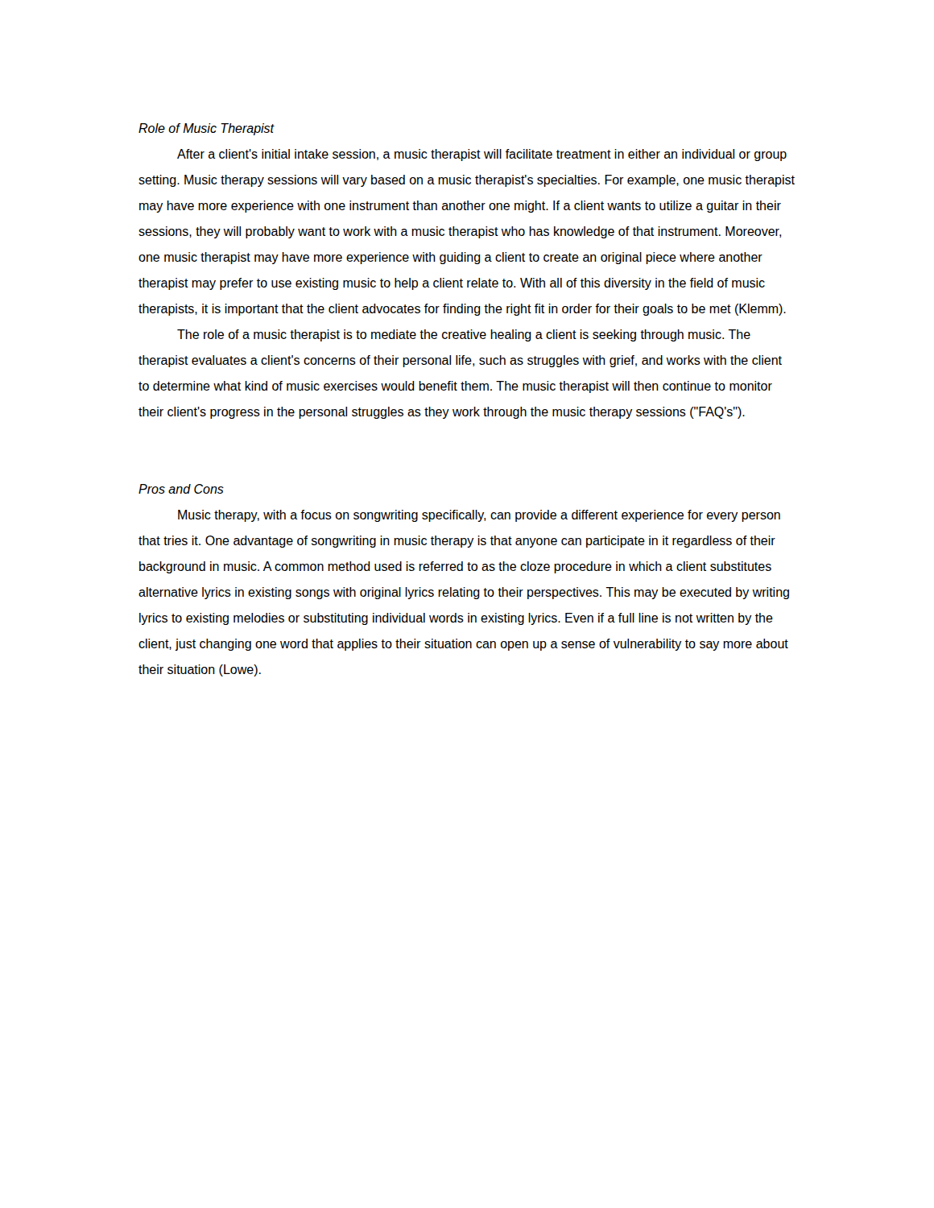Role of Music Therapist
After a client's initial intake session, a music therapist will facilitate treatment in either an individual or group setting. Music therapy sessions will vary based on a music therapist's specialties. For example, one music therapist may have more experience with one instrument than another one might. If a client wants to utilize a guitar in their sessions, they will probably want to work with a music therapist who has knowledge of that instrument. Moreover, one music therapist may have more experience with guiding a client to create an original piece where another therapist may prefer to use existing music to help a client relate to. With all of this diversity in the field of music therapists, it is important that the client advocates for finding the right fit in order for their goals to be met (Klemm).
The role of a music therapist is to mediate the creative healing a client is seeking through music. The therapist evaluates a client's concerns of their personal life, such as struggles with grief, and works with the client to determine what kind of music exercises would benefit them. The music therapist will then continue to monitor their client's progress in the personal struggles as they work through the music therapy sessions ("FAQ's").
Pros and Cons
Music therapy, with a focus on songwriting specifically, can provide a different experience for every person that tries it. One advantage of songwriting in music therapy is that anyone can participate in it regardless of their background in music. A common method used is referred to as the cloze procedure in which a client substitutes alternative lyrics in existing songs with original lyrics relating to their perspectives. This may be executed by writing lyrics to existing melodies or substituting individual words in existing lyrics. Even if a full line is not written by the client, just changing one word that applies to their situation can open up a sense of vulnerability to say more about their situation (Lowe).